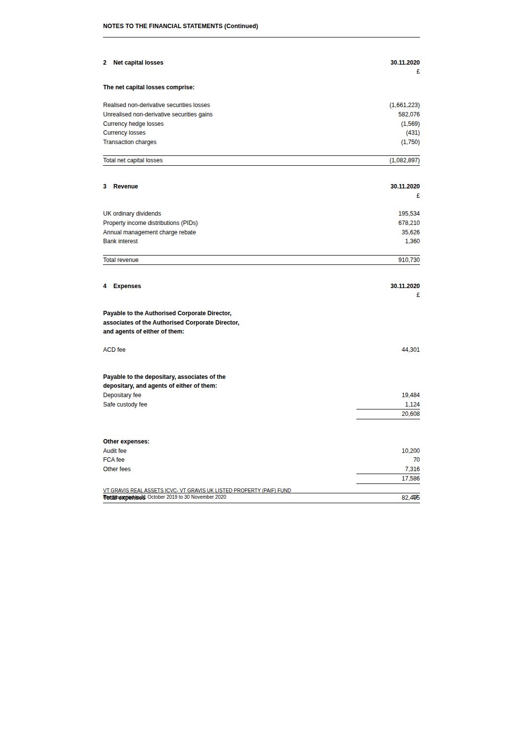NOTES TO THE FINANCIAL STATEMENTS (Continued)
| 2 Net capital losses | | 30.11.2020 |
| | | £ |
| The net capital losses comprise: | | |
| Realised non-derivative securities losses | | (1,661,223) |
| Unrealised non-derivative securities gains | | 582,076 |
| Currency hedge losses | | (1,569) |
| Currency losses | | (431) |
| Transaction charges | | (1,750) |
| Total net capital losses | | (1,082,897) |
| 3 Revenue | | 30.11.2020 |
| | | £ |
| UK ordinary dividends | | 195,534 |
| Property income distributions (PIDs) | | 678,210 |
| Annual management charge rebate | | 35,626 |
| Bank interest | | 1,360 |
| Total revenue | | 910,730 |
| 4 Expenses | | 30.11.2020 |
| | | £ |
| Payable to the Authorised Corporate Director, | | |
| associates of the Authorised Corporate Director, | | |
| and agents of either of them: | | |
| ACD fee | | 44,301 |
| Payable to the depositary, associates of the | | |
| depositary, and agents of either of them: | | |
| Depositary fee | | 19,484 |
| Safe custody fee | | 1,124 |
| | | 20,608 |
| Other expenses: | | |
| Audit fee | | 10,200 |
| FCA fee | | 70 |
| Other fees | | 7,316 |
| | | 17,586 |
| Total expenses | | 82,495 |
VT GRAVIS REAL ASSETS ICVC- VT GRAVIS UK LISTED PROPERTY (PAIF) FUND For the period to 31 October 2019 to 30 November 2020 17